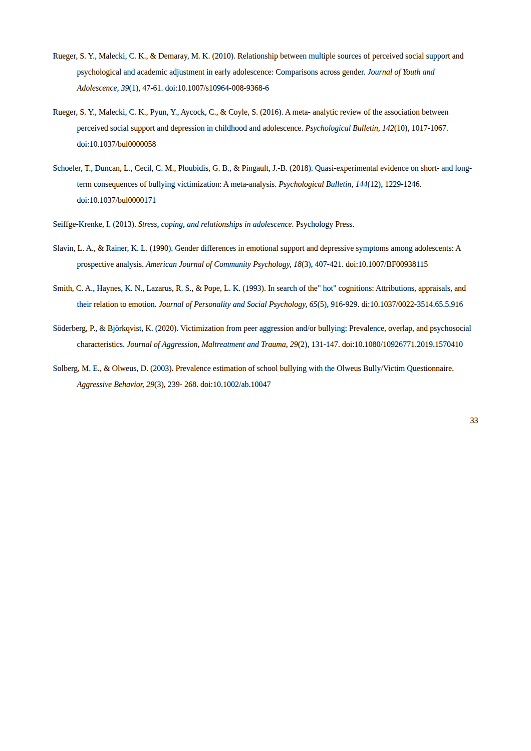Rueger, S. Y., Malecki, C. K., & Demaray, M. K. (2010). Relationship between multiple sources of perceived social support and psychological and academic adjustment in early adolescence: Comparisons across gender. Journal of Youth and Adolescence, 39(1), 47-61. doi:10.1007/s10964-008-9368-6
Rueger, S. Y., Malecki, C. K., Pyun, Y., Aycock, C., & Coyle, S. (2016). A meta- analytic review of the association between perceived social support and depression in childhood and adolescence. Psychological Bulletin, 142(10), 1017-1067. doi:10.1037/bul0000058
Schoeler, T., Duncan, L., Cecil, C. M., Ploubidis, G. B., & Pingault, J.-B. (2018). Quasi-experimental evidence on short- and long-term consequences of bullying victimization: A meta-analysis. Psychological Bulletin, 144(12), 1229-1246. doi:10.1037/bul0000171
Seiffge-Krenke, I. (2013). Stress, coping, and relationships in adolescence. Psychology Press.
Slavin, L. A., & Rainer, K. L. (1990). Gender differences in emotional support and depressive symptoms among adolescents: A prospective analysis. American Journal of Community Psychology, 18(3), 407-421. doi:10.1007/BF00938115
Smith, C. A., Haynes, K. N., Lazarus, R. S., & Pope, L. K. (1993). In search of the" hot" cognitions: Attributions, appraisals, and their relation to emotion. Journal of Personality and Social Psychology, 65(5), 916-929. di:10.1037/0022-3514.65.5.916
Söderberg, P., & Björkqvist, K. (2020). Victimization from peer aggression and/or bullying: Prevalence, overlap, and psychosocial characteristics. Journal of Aggression, Maltreatment and Trauma, 29(2), 131-147. doi:10.1080/10926771.2019.1570410
Solberg, M. E., & Olweus, D. (2003). Prevalence estimation of school bullying with the Olweus Bully/Victim Questionnaire. Aggressive Behavior, 29(3), 239- 268. doi:10.1002/ab.10047
33